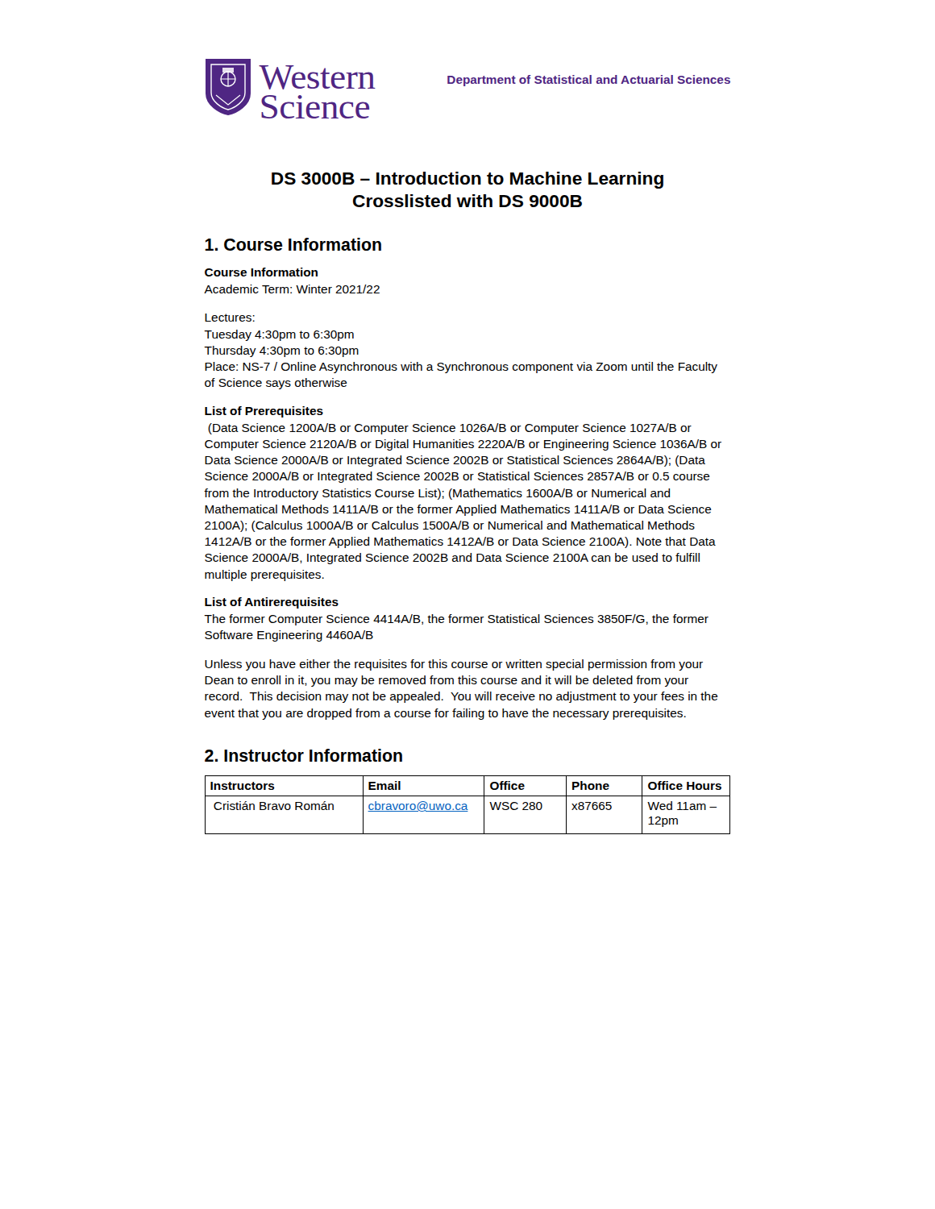Western Science
Department of Statistical and Actuarial Sciences
DS 3000B – Introduction to Machine LearningCrosslisted with DS 9000B
1. Course Information
Course Information
Academic Term: Winter 2021/22
Lectures:
Tuesday 4:30pm to 6:30pm
Thursday 4:30pm to 6:30pm
Place: NS-7 / Online Asynchronous with a Synchronous component via Zoom until the Faculty of Science says otherwise
List of Prerequisites
(Data Science 1200A/B or Computer Science 1026A/B or Computer Science 1027A/B or Computer Science 2120A/B or Digital Humanities 2220A/B or Engineering Science 1036A/B or Data Science 2000A/B or Integrated Science 2002B or Statistical Sciences 2864A/B); (Data Science 2000A/B or Integrated Science 2002B or Statistical Sciences 2857A/B or 0.5 course from the Introductory Statistics Course List); (Mathematics 1600A/B or Numerical and Mathematical Methods 1411A/B or the former Applied Mathematics 1411A/B or Data Science 2100A); (Calculus 1000A/B or Calculus 1500A/B or Numerical and Mathematical Methods 1412A/B or the former Applied Mathematics 1412A/B or Data Science 2100A). Note that Data Science 2000A/B, Integrated Science 2002B and Data Science 2100A can be used to fulfill multiple prerequisites.
List of Antirerequisites
The former Computer Science 4414A/B, the former Statistical Sciences 3850F/G, the former Software Engineering 4460A/B
Unless you have either the requisites for this course or written special permission from your Dean to enroll in it, you may be removed from this course and it will be deleted from your record. This decision may not be appealed. You will receive no adjustment to your fees in the event that you are dropped from a course for failing to have the necessary prerequisites.
2. Instructor Information
| Instructors | Email | Office | Phone | Office Hours |
| --- | --- | --- | --- | --- |
| Cristián Bravo Román | cbravoro@uwo.ca | WSC 280 | x87665 | Wed 11am – 12pm |